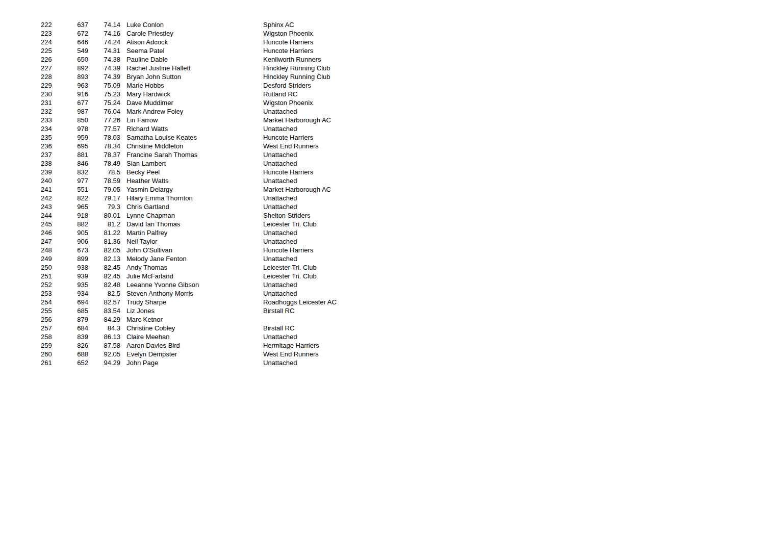| 222 | 637 | 74.14 | Luke Conlon | Sphinx AC |
| 223 | 672 | 74.16 | Carole Priestley | Wigston Phoenix |
| 224 | 646 | 74.24 | Alison Adcock | Huncote Harriers |
| 225 | 549 | 74.31 | Seema Patel | Huncote Harriers |
| 226 | 650 | 74.38 | Pauline Dable | Kenilworth Runners |
| 227 | 892 | 74.39 | Rachel Justine Hallett | Hinckley Running Club |
| 228 | 893 | 74.39 | Bryan John Sutton | Hinckley Running Club |
| 229 | 963 | 75.09 | Marie Hobbs | Desford Striders |
| 230 | 916 | 75.23 | Mary Hardwick | Rutland RC |
| 231 | 677 | 75.24 | Dave Muddimer | Wigston Phoenix |
| 232 | 987 | 76.04 | Mark Andrew Foley | Unattached |
| 233 | 850 | 77.26 | Lin Farrow | Market Harborough AC |
| 234 | 978 | 77.57 | Richard Watts | Unattached |
| 235 | 959 | 78.03 | Samatha Louise Keates | Huncote Harriers |
| 236 | 695 | 78.34 | Christine Middleton | West End Runners |
| 237 | 881 | 78.37 | Francine Sarah Thomas | Unattached |
| 238 | 846 | 78.49 | Sian Lambert | Unattached |
| 239 | 832 | 78.5 | Becky Peel | Huncote Harriers |
| 240 | 977 | 78.59 | Heather Watts | Unattached |
| 241 | 551 | 79.05 | Yasmin Delargy | Market Harborough AC |
| 242 | 822 | 79.17 | Hilary Emma Thornton | Unattached |
| 243 | 965 | 79.3 | Chris Gartland | Unattached |
| 244 | 918 | 80.01 | Lynne Chapman | Shelton Striders |
| 245 | 882 | 81.2 | David Ian Thomas | Leicester Tri. Club |
| 246 | 905 | 81.22 | Martin Palfrey | Unattached |
| 247 | 906 | 81.36 | Neil Taylor | Unattached |
| 248 | 673 | 82.05 | John O'Sullivan | Huncote Harriers |
| 249 | 899 | 82.13 | Melody Jane Fenton | Unattached |
| 250 | 938 | 82.45 | Andy Thomas | Leicester Tri. Club |
| 251 | 939 | 82.45 | Julie McFarland | Leicester Tri. Club |
| 252 | 935 | 82.48 | Leeanne Yvonne Gibson | Unattached |
| 253 | 934 | 82.5 | Steven Anthony Morris | Unattached |
| 254 | 694 | 82.57 | Trudy Sharpe | Roadhoggs Leicester AC |
| 255 | 685 | 83.54 | Liz Jones | Birstall RC |
| 256 | 879 | 84.29 | Marc Ketnor | |
| 257 | 684 | 84.3 | Christine Cobley | Birstall RC |
| 258 | 839 | 86.13 | Claire Meehan | Unattached |
| 259 | 826 | 87.58 | Aaron Davies Bird | Hermitage Harriers |
| 260 | 688 | 92.05 | Evelyn Dempster | West End Runners |
| 261 | 652 | 94.29 | John Page | Unattached |